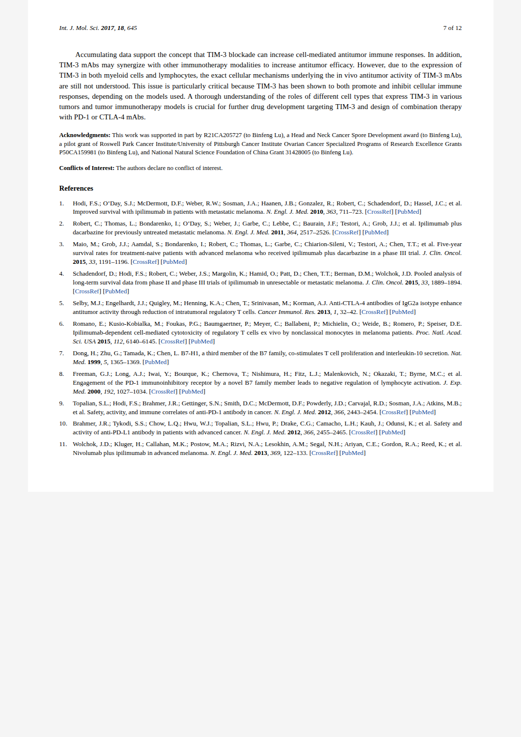Int. J. Mol. Sci. 2017, 18, 645
7 of 12
Accumulating data support the concept that TIM-3 blockade can increase cell-mediated antitumor immune responses. In addition, TIM-3 mAbs may synergize with other immunotherapy modalities to increase antitumor efficacy. However, due to the expression of TIM-3 in both myeloid cells and lymphocytes, the exact cellular mechanisms underlying the in vivo antitumor activity of TIM-3 mAbs are still not understood. This issue is particularly critical because TIM-3 has been shown to both promote and inhibit cellular immune responses, depending on the models used. A thorough understanding of the roles of different cell types that express TIM-3 in various tumors and tumor immunotherapy models is crucial for further drug development targeting TIM-3 and design of combination therapy with PD-1 or CTLA-4 mAbs.
Acknowledgments: This work was supported in part by R21CA205727 (to Binfeng Lu), a Head and Neck Cancer Spore Development award (to Binfeng Lu), a pilot grant of Roswell Park Cancer Institute/University of Pittsburgh Cancer Institute Ovarian Cancer Specialized Programs of Research Excellence Grants P50CA159981 (to Binfeng Lu), and National Natural Science Foundation of China Grant 31428005 (to Binfeng Lu).
Conflicts of Interest: The authors declare no conflict of interest.
References
1. Hodi, F.S.; O’Day, S.J.; McDermott, D.F.; Weber, R.W.; Sosman, J.A.; Haanen, J.B.; Gonzalez, R.; Robert, C.; Schadendorf, D.; Hassel, J.C.; et al. Improved survival with ipilimumab in patients with metastatic melanoma. N. Engl. J. Med. 2010, 363, 711–723. [CrossRef] [PubMed]
2. Robert, C.; Thomas, L.; Bondarenko, I.; O’Day, S.; Weber, J.; Garbe, C.; Lebbe, C.; Baurain, J.F.; Testori, A.; Grob, J.J.; et al. Ipilimumab plus dacarbazine for previously untreated metastatic melanoma. N. Engl. J. Med. 2011, 364, 2517–2526. [CrossRef] [PubMed]
3. Maio, M.; Grob, J.J.; Aamdal, S.; Bondarenko, I.; Robert, C.; Thomas, L.; Garbe, C.; Chiarion-Sileni, V.; Testori, A.; Chen, T.T.; et al. Five-year survival rates for treatment-naive patients with advanced melanoma who received ipilimumab plus dacarbazine in a phase III trial. J. Clin. Oncol. 2015, 33, 1191–1196. [CrossRef] [PubMed]
4. Schadendorf, D.; Hodi, F.S.; Robert, C.; Weber, J.S.; Margolin, K.; Hamid, O.; Patt, D.; Chen, T.T.; Berman, D.M.; Wolchok, J.D. Pooled analysis of long-term survival data from phase II and phase III trials of ipilimumab in unresectable or metastatic melanoma. J. Clin. Oncol. 2015, 33, 1889–1894. [CrossRef] [PubMed]
5. Selby, M.J.; Engelhardt, J.J.; Quigley, M.; Henning, K.A.; Chen, T.; Srinivasan, M.; Korman, A.J. Anti-CTLA-4 antibodies of IgG2a isotype enhance antitumor activity through reduction of intratumoral regulatory T cells. Cancer Immunol. Res. 2013, 1, 32–42. [CrossRef] [PubMed]
6. Romano, E.; Kusio-Kobialka, M.; Foukas, P.G.; Baumgaertner, P.; Meyer, C.; Ballabeni, P.; Michielin, O.; Weide, B.; Romero, P.; Speiser, D.E. Ipilimumab-dependent cell-mediated cytotoxicity of regulatory T cells ex vivo by nonclassical monocytes in melanoma patients. Proc. Natl. Acad. Sci. USA 2015, 112, 6140–6145. [CrossRef] [PubMed]
7. Dong, H.; Zhu, G.; Tamada, K.; Chen, L. B7-H1, a third member of the B7 family, co-stimulates T cell proliferation and interleukin-10 secretion. Nat. Med. 1999, 5, 1365–1369. [PubMed]
8. Freeman, G.J.; Long, A.J.; Iwai, Y.; Bourque, K.; Chernova, T.; Nishimura, H.; Fitz, L.J.; Malenkovich, N.; Okazaki, T.; Byrne, M.C.; et al. Engagement of the PD-1 immunoinhibitory receptor by a novel B7 family member leads to negative regulation of lymphocyte activation. J. Exp. Med. 2000, 192, 1027–1034. [CrossRef] [PubMed]
9. Topalian, S.L.; Hodi, F.S.; Brahmer, J.R.; Gettinger, S.N.; Smith, D.C.; McDermott, D.F.; Powderly, J.D.; Carvajal, R.D.; Sosman, J.A.; Atkins, M.B.; et al. Safety, activity, and immune correlates of anti-PD-1 antibody in cancer. N. Engl. J. Med. 2012, 366, 2443–2454. [CrossRef] [PubMed]
10. Brahmer, J.R.; Tykodi, S.S.; Chow, L.Q.; Hwu, W.J.; Topalian, S.L.; Hwu, P.; Drake, C.G.; Camacho, L.H.; Kauh, J.; Odunsi, K.; et al. Safety and activity of anti-PD-L1 antibody in patients with advanced cancer. N. Engl. J. Med. 2012, 366, 2455–2465. [CrossRef] [PubMed]
11. Wolchok, J.D.; Kluger, H.; Callahan, M.K.; Postow, M.A.; Rizvi, N.A.; Lesokhin, A.M.; Segal, N.H.; Ariyan, C.E.; Gordon, R.A.; Reed, K.; et al. Nivolumab plus ipilimumab in advanced melanoma. N. Engl. J. Med. 2013, 369, 122–133. [CrossRef] [PubMed]